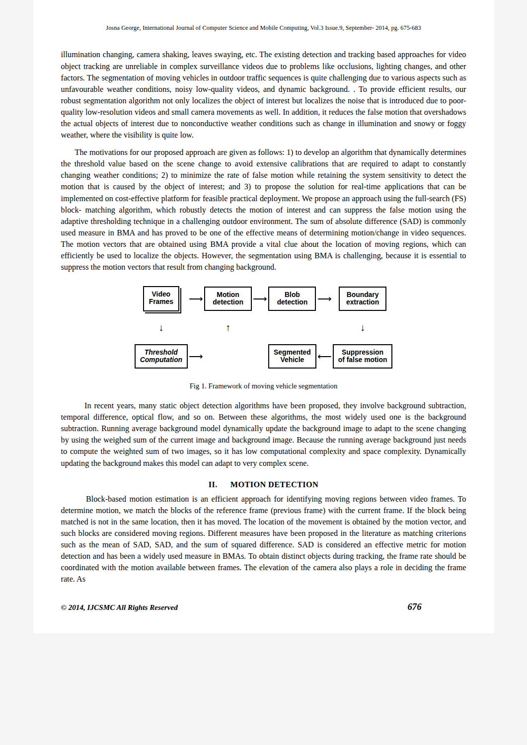Josna George, International Journal of Computer Science and Mobile Computing, Vol.3 Issue.9, September- 2014, pg. 675-683
illumination changing, camera shaking, leaves swaying, etc. The existing detection and tracking based approaches for video object tracking are unreliable in complex surveillance videos due to problems like occlusions, lighting changes, and other factors. The segmentation of moving vehicles in outdoor traffic sequences is quite challenging due to various aspects such as unfavourable weather conditions, noisy low-quality videos, and dynamic background. . To provide efficient results, our robust segmentation algorithm not only localizes the object of interest but localizes the noise that is introduced due to poor-quality low-resolution videos and small camera movements as well. In addition, it reduces the false motion that overshadows the actual objects of interest due to nonconductive weather conditions such as change in illumination and snowy or foggy weather, where the visibility is quite low.
The motivations for our proposed approach are given as follows: 1) to develop an algorithm that dynamically determines the threshold value based on the scene change to avoid extensive calibrations that are required to adapt to constantly changing weather conditions; 2) to minimize the rate of false motion while retaining the system sensitivity to detect the motion that is caused by the object of interest; and 3) to propose the solution for real-time applications that can be implemented on cost-effective platform for feasible practical deployment. We propose an approach using the full-search (FS) block- matching algorithm, which robustly detects the motion of interest and can suppress the false motion using the adaptive thresholding technique in a challenging outdoor environment. The sum of absolute difference (SAD) is commonly used measure in BMA and has proved to be one of the effective means of determining motion/change in video sequences. The motion vectors that are obtained using BMA provide a vital clue about the location of moving regions, which can efficiently be used to localize the objects. However, the segmentation using BMA is challenging, because it is essential to suppress the motion vectors that result from changing background.
| Video Frames | ⟶ | Motion detection | ⟶ | Blob detection | ⟶ | Boundary extraction |
| ↓ | | ↑ | | | | ↓ |
| Threshold Computation | ⟶ | | | Segmented Vehicle | ⟵ | Suppression of false motion |
Fig 1. Framework of moving vehicle segmentation
In recent years, many static object detection algorithms have been proposed, they involve background subtraction, temporal difference, optical flow, and so on. Between these algorithms, the most widely used one is the background subtraction. Running average background model dynamically update the background image to adapt to the scene changing by using the weighed sum of the current image and background image. Because the running average background just needs to compute the weighted sum of two images, so it has low computational complexity and space complexity. Dynamically updating the background makes this model can adapt to very complex scene.
II. MOTION DETECTION
Block-based motion estimation is an efficient approach for identifying moving regions between video frames. To determine motion, we match the blocks of the reference frame (previous frame) with the current frame. If the block being matched is not in the same location, then it has moved. The location of the movement is obtained by the motion vector, and such blocks are considered moving regions. Different measures have been proposed in the literature as matching criterions such as the mean of SAD, SAD, and the sum of squared difference. SAD is considered an effective metric for motion detection and has been a widely used measure in BMAs. To obtain distinct objects during tracking, the frame rate should be coordinated with the motion available between frames. The elevation of the camera also plays a role in deciding the frame rate. As
© 2014, IJCSMC All Rights Reserved 676